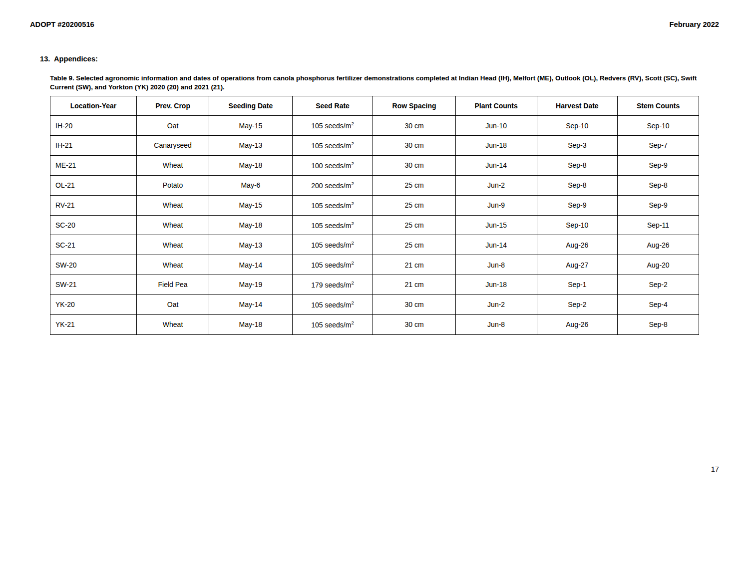ADOPT #20200516 February 2022
13. Appendices:
Table 9. Selected agronomic information and dates of operations from canola phosphorus fertilizer demonstrations completed at Indian Head (IH), Melfort (ME), Outlook (OL), Redvers (RV), Scott (SC), Swift Current (SW), and Yorkton (YK) 2020 (20) and 2021 (21).
| Location-Year | Prev. Crop | Seeding Date | Seed Rate | Row Spacing | Plant Counts | Harvest Date | Stem Counts |
| --- | --- | --- | --- | --- | --- | --- | --- |
| IH-20 | Oat | May-15 | 105 seeds/m 2 | 30 cm | Jun-10 | Sep-10 | Sep-10 |
| IH-21 | Canaryseed | May-13 | 105 seeds/m 2 | 30 cm | Jun-18 | Sep-3 | Sep-7 |
| ME-21 | Wheat | May-18 | 100 seeds/m 2 | 30 cm | Jun-14 | Sep-8 | Sep-9 |
| OL-21 | Potato | May-6 | 200 seeds/m 2 | 25 cm | Jun-2 | Sep-8 | Sep-8 |
| RV-21 | Wheat | May-15 | 105 seeds/m 2 | 25 cm | Jun-9 | Sep-9 | Sep-9 |
| SC-20 | Wheat | May-18 | 105 seeds/m 2 | 25 cm | Jun-15 | Sep-10 | Sep-11 |
| SC-21 | Wheat | May-13 | 105 seeds/m 2 | 25 cm | Jun-14 | Aug-26 | Aug-26 |
| SW-20 | Wheat | May-14 | 105 seeds/m 2 | 21 cm | Jun-8 | Aug-27 | Aug-20 |
| SW-21 | Field Pea | May-19 | 179 seeds/m 2 | 21 cm | Jun-18 | Sep-1 | Sep-2 |
| YK-20 | Oat | May-14 | 105 seeds/m 2 | 30 cm | Jun-2 | Sep-2 | Sep-4 |
| YK-21 | Wheat | May-18 | 105 seeds/m 2 | 30 cm | Jun-8 | Aug-26 | Sep-8 |
17